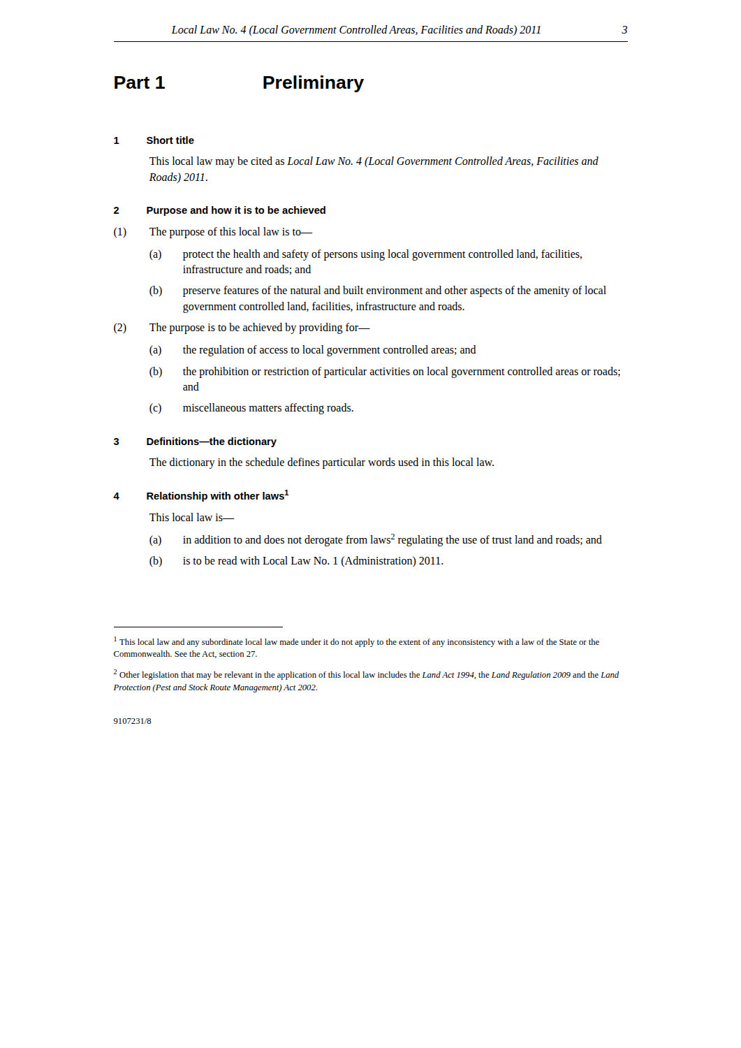Local Law No. 4 (Local Government Controlled Areas, Facilities and Roads) 2011 3
Part 1 Preliminary
1 Short title
This local law may be cited as Local Law No. 4 (Local Government Controlled Areas, Facilities and Roads) 2011.
2 Purpose and how it is to be achieved
(1)
The purpose of this local law is to—
(a) protect the health and safety of persons using local government controlled land, facilities, infrastructure and roads; and
(b) preserve features of the natural and built environment and other aspects of the amenity of local government controlled land, facilities, infrastructure and roads.
(2)
The purpose is to be achieved by providing for—
(a) the regulation of access to local government controlled areas; and
(b) the prohibition or restriction of particular activities on local government controlled areas or roads; and
(c) miscellaneous matters affecting roads.
3 Definitions—the dictionary
The dictionary in the schedule defines particular words used in this local law.
4 Relationship with other laws1
This local law is—
(a) in addition to and does not derogate from laws2 regulating the use of trust land and roads; and
(b) is to be read with Local Law No. 1 (Administration) 2011.
1 This local law and any subordinate local law made under it do not apply to the extent of any inconsistency with a law of the State or the Commonwealth. See the Act, section 27.
2 Other legislation that may be relevant in the application of this local law includes the Land Act 1994, the Land Regulation 2009 and the Land Protection (Pest and Stock Route Management) Act 2002.
9107231/8